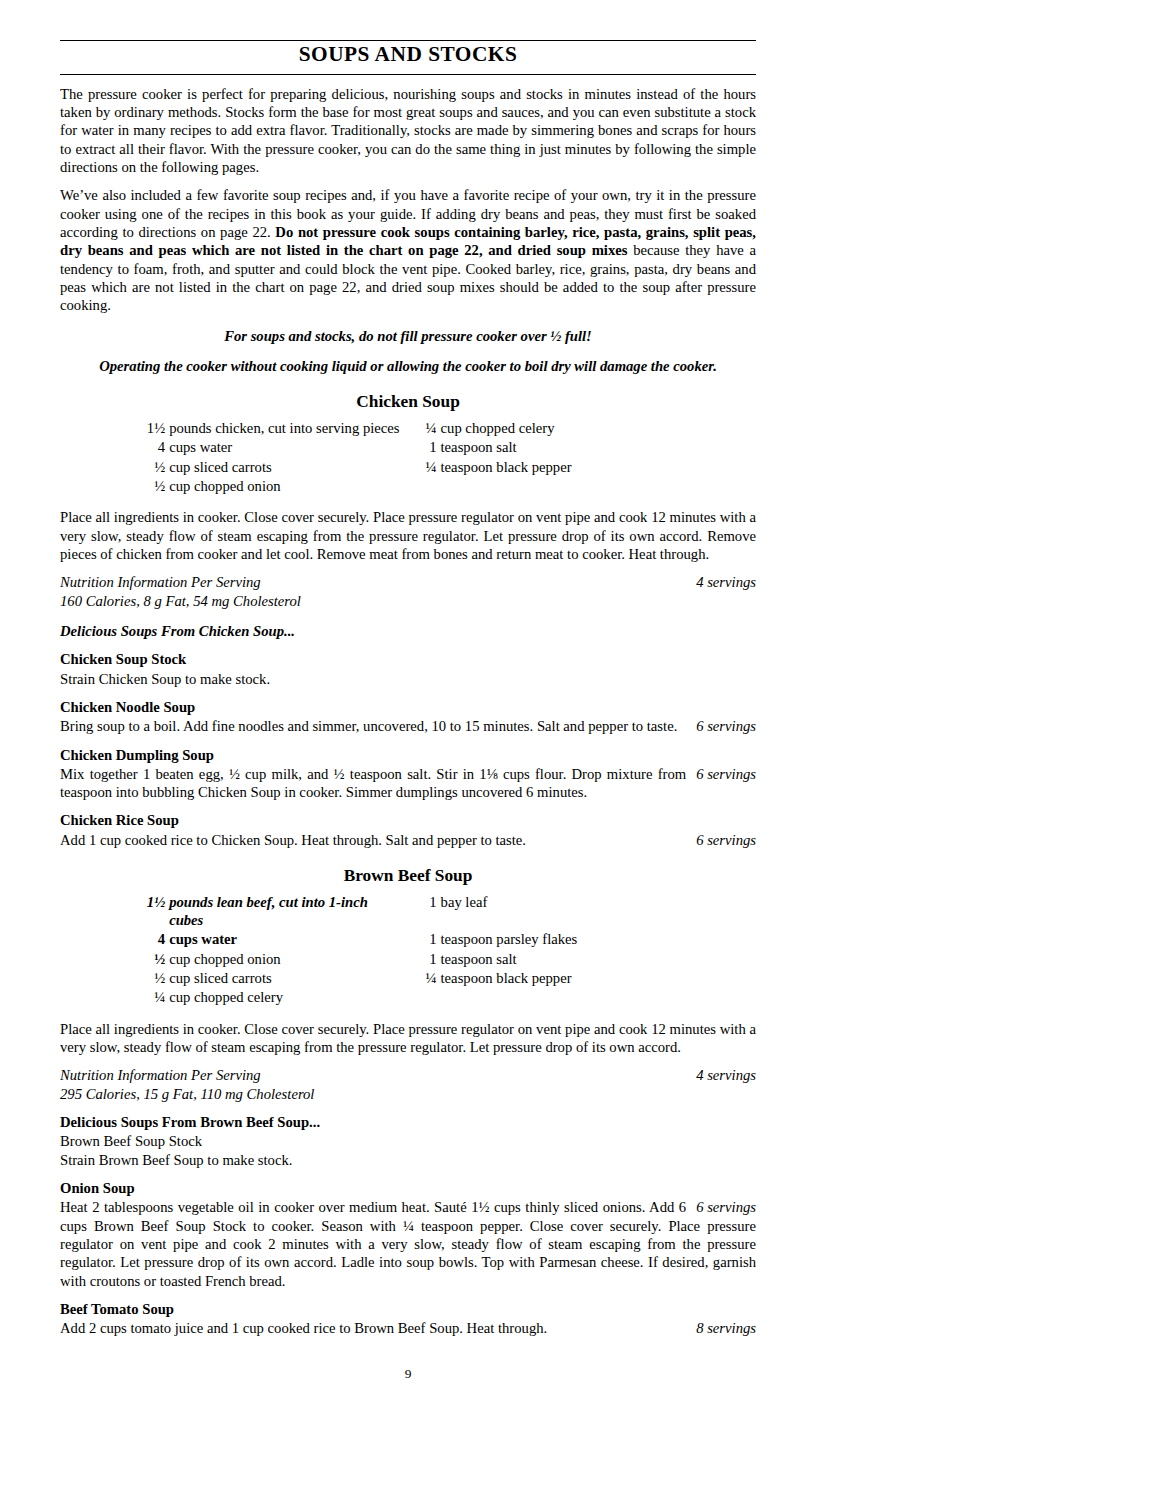SOUPS AND STOCKS
The pressure cooker is perfect for preparing delicious, nourishing soups and stocks in minutes instead of the hours taken by ordinary methods. Stocks form the base for most great soups and sauces, and you can even substitute a stock for water in many recipes to add extra flavor. Traditionally, stocks are made by simmering bones and scraps for hours to extract all their flavor. With the pressure cooker, you can do the same thing in just minutes by following the simple directions on the following pages.
We’ve also included a few favorite soup recipes and, if you have a favorite recipe of your own, try it in the pressure cooker using one of the recipes in this book as your guide. If adding dry beans and peas, they must first be soaked according to directions on page 22. Do not pressure cook soups containing barley, rice, pasta, grains, split peas, dry beans and peas which are not listed in the chart on page 22, and dried soup mixes because they have a tendency to foam, froth, and sputter and could block the vent pipe. Cooked barley, rice, grains, pasta, dry beans and peas which are not listed in the chart on page 22, and dried soup mixes should be added to the soup after pressure cooking.
For soups and stocks, do not fill pressure cooker over ½ full!
Operating the cooker without cooking liquid or allowing the cooker to boil dry will damage the cooker.
Chicken Soup
| 1½ | pounds chicken, cut into serving pieces | ¼ | cup chopped celery |
| 4 | cups water | 1 | teaspoon salt |
| ½ | cup sliced carrots | ¼ | teaspoon black pepper |
| ½ | cup chopped onion | | |
Place all ingredients in cooker. Close cover securely. Place pressure regulator on vent pipe and cook 12 minutes with a very slow, steady flow of steam escaping from the pressure regulator. Let pressure drop of its own accord. Remove pieces of chicken from cooker and let cool. Remove meat from bones and return meat to cooker. Heat through.
4 servings Nutrition Information Per Serving
160 Calories, 8 g Fat, 54 mg Cholesterol
Delicious Soups From Chicken Soup...
Chicken Soup Stock
Strain Chicken Soup to make stock.
Chicken Noodle Soup
6 servings Bring soup to a boil. Add fine noodles and simmer, uncovered, 10 to 15 minutes. Salt and pepper to taste.
Chicken Dumpling Soup
6 servings Mix together 1 beaten egg, ½ cup milk, and ½ teaspoon salt. Stir in 1⅛ cups flour. Drop mixture from teaspoon into bubbling Chicken Soup in cooker. Simmer dumplings uncovered 6 minutes.
Chicken Rice Soup
6 servings Add 1 cup cooked rice to Chicken Soup. Heat through. Salt and pepper to taste.
Brown Beef Soup
| 1½ | pounds lean beef, cut into 1-inch cu bes | 1 | bay leaf |
| 4 | cups water | 1 | teaspoon parsley flakes |
| ½ | cup chopped onion | 1 | teaspoon salt |
| ½ | cup sliced carrots | ¼ | teaspoon black pepper |
| ¼ | cup chopped celery | | |
Place all ingredients in cooker. Close cover securely. Place pressure regulator on vent pipe and cook 12 minutes with a very slow, steady flow of steam escaping from the pressure regulator. Let pressure drop of its own accord.
4 servings Nutrition Information Per Serving
295 Calories, 15 g Fat, 110 mg Cholesterol
Delicious Soups From Brown Beef Soup...
Brown Beef Soup Stock
Strain Brown Beef Soup to make stock.
Onion Soup
6 servings Heat 2 tablespoons vegetable oil in cooker over medium heat. Sauté 1½ cups thinly sliced onions. Add 6 cups Brown Beef Soup Stock to cooker. Season with ¼ teaspoon pepper. Close cover securely. Place pressure regulator on vent pipe and cook 2 minutes with a very slow, steady flow of steam escaping from the pressure regulator. Let pressure drop of its own accord. Ladle into soup bowls. Top with Parmesan cheese. If desired, garnish with croutons or toasted French bread.
Beef Tomato Soup
8 servings Add 2 cups tomato juice and 1 cup cooked rice to Brown Beef Soup. Heat through.
9